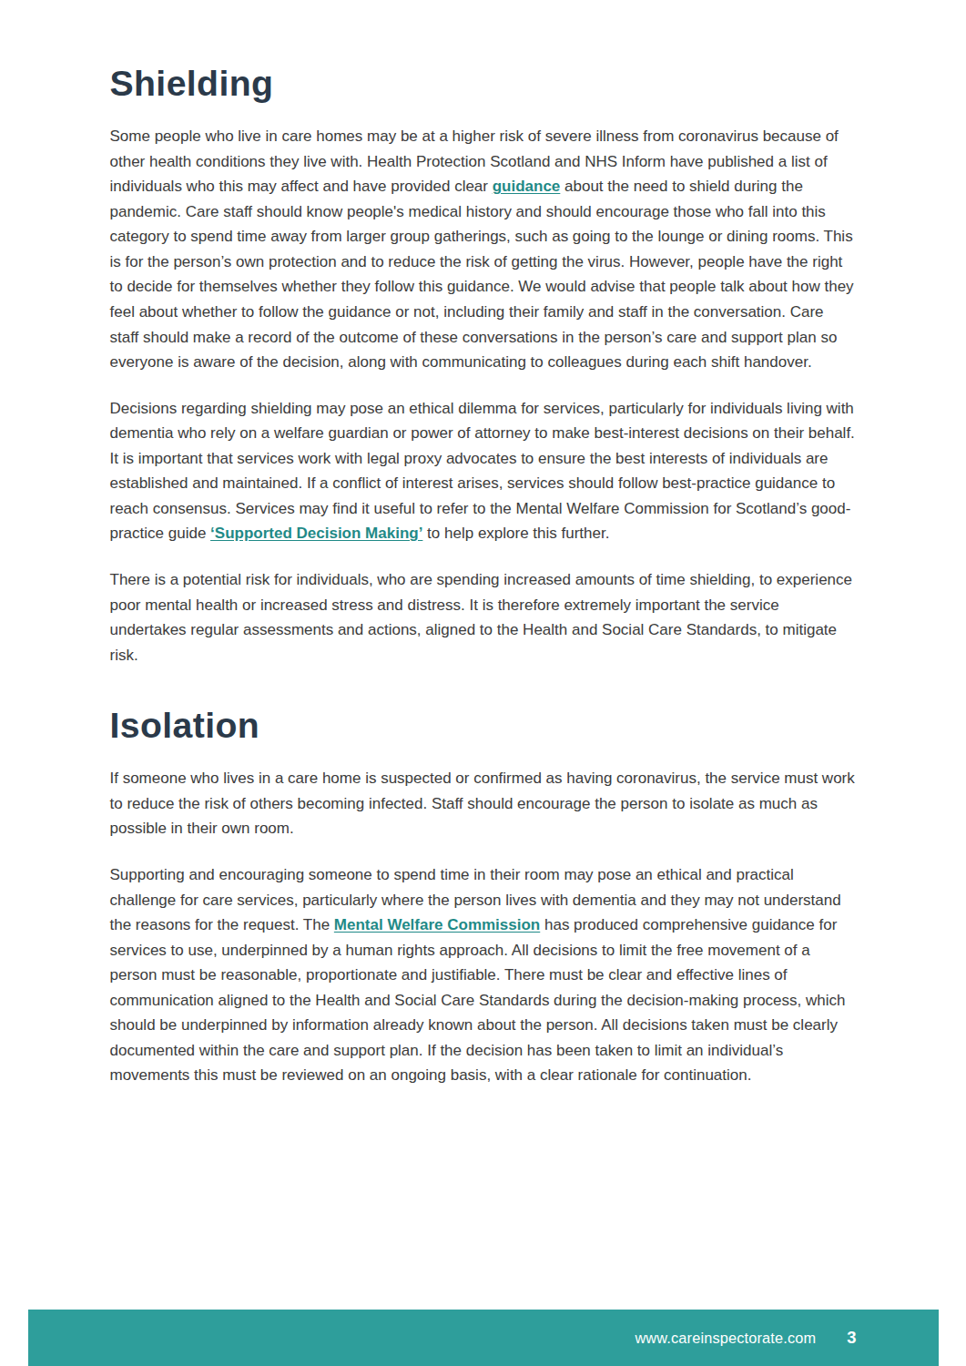Shielding
Some people who live in care homes may be at a higher risk of severe illness from coronavirus because of other health conditions they live with. Health Protection Scotland and NHS Inform have published a list of individuals who this may affect and have provided clear guidance about the need to shield during the pandemic. Care staff should know people's medical history and should encourage those who fall into this category to spend time away from larger group gatherings, such as going to the lounge or dining rooms. This is for the person’s own protection and to reduce the risk of getting the virus. However, people have the right to decide for themselves whether they follow this guidance. We would advise that people talk about how they feel about whether to follow the guidance or not, including their family and staff in the conversation. Care staff should make a record of the outcome of these conversations in the person’s care and support plan so everyone is aware of the decision, along with communicating to colleagues during each shift handover.
Decisions regarding shielding may pose an ethical dilemma for services, particularly for individuals living with dementia who rely on a welfare guardian or power of attorney to make best-interest decisions on their behalf. It is important that services work with legal proxy advocates to ensure the best interests of individuals are established and maintained. If a conflict of interest arises, services should follow best-practice guidance to reach consensus. Services may find it useful to refer to the Mental Welfare Commission for Scotland’s good-practice guide ‘Supported Decision Making’ to help explore this further.
There is a potential risk for individuals, who are spending increased amounts of time shielding, to experience poor mental health or increased stress and distress. It is therefore extremely important the service undertakes regular assessments and actions, aligned to the Health and Social Care Standards, to mitigate risk.
Isolation
If someone who lives in a care home is suspected or confirmed as having coronavirus, the service must work to reduce the risk of others becoming infected. Staff should encourage the person to isolate as much as possible in their own room.
Supporting and encouraging someone to spend time in their room may pose an ethical and practical challenge for care services, particularly where the person lives with dementia and they may not understand the reasons for the request. The Mental Welfare Commission has produced comprehensive guidance for services to use, underpinned by a human rights approach. All decisions to limit the free movement of a person must be reasonable, proportionate and justifiable. There must be clear and effective lines of communication aligned to the Health and Social Care Standards during the decision-making process, which should be underpinned by information already known about the person. All decisions taken must be clearly documented within the care and support plan. If the decision has been taken to limit an individual’s movements this must be reviewed on an ongoing basis, with a clear rationale for continuation.
www.careinspectorate.com 3